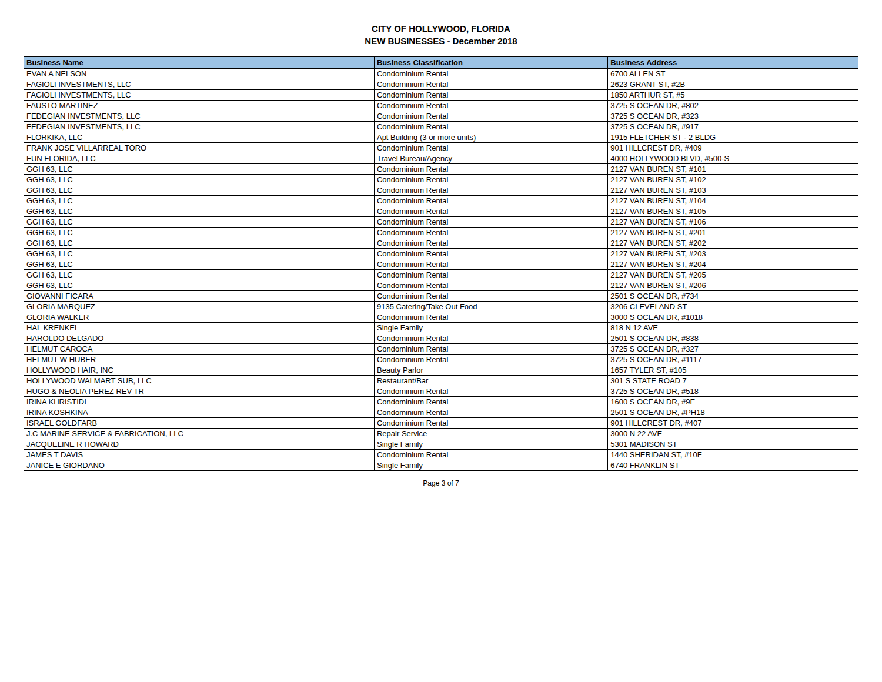CITY OF HOLLYWOOD, FLORIDA
NEW BUSINESSES - December 2018
| Business Name | Business Classification | Business Address |
| --- | --- | --- |
| EVAN A NELSON | Condominium Rental | 6700 ALLEN ST |
| FAGIOLI INVESTMENTS, LLC | Condominium Rental | 2623 GRANT ST, #2B |
| FAGIOLI INVESTMENTS, LLC | Condominium Rental | 1850 ARTHUR ST, #5 |
| FAUSTO MARTINEZ | Condominium Rental | 3725 S OCEAN DR, #802 |
| FEDEGIAN INVESTMENTS, LLC | Condominium Rental | 3725 S OCEAN DR, #323 |
| FEDEGIAN INVESTMENTS, LLC | Condominium Rental | 3725 S OCEAN DR, #917 |
| FLORKIKA, LLC | Apt Building (3 or more units) | 1915 FLETCHER ST - 2 BLDG |
| FRANK JOSE VILLARREAL TORO | Condominium Rental | 901 HILLCREST DR, #409 |
| FUN FLORIDA, LLC | Travel Bureau/Agency | 4000 HOLLYWOOD BLVD, #500-S |
| GGH 63, LLC | Condominium Rental | 2127 VAN BUREN ST, #101 |
| GGH 63, LLC | Condominium Rental | 2127 VAN BUREN ST, #102 |
| GGH 63, LLC | Condominium Rental | 2127 VAN BUREN ST, #103 |
| GGH 63, LLC | Condominium Rental | 2127 VAN BUREN ST, #104 |
| GGH 63, LLC | Condominium Rental | 2127 VAN BUREN ST, #105 |
| GGH 63, LLC | Condominium Rental | 2127 VAN BUREN ST, #106 |
| GGH 63, LLC | Condominium Rental | 2127 VAN BUREN ST, #201 |
| GGH 63, LLC | Condominium Rental | 2127 VAN BUREN ST, #202 |
| GGH 63, LLC | Condominium Rental | 2127 VAN BUREN ST, #203 |
| GGH 63, LLC | Condominium Rental | 2127 VAN BUREN ST, #204 |
| GGH 63, LLC | Condominium Rental | 2127 VAN BUREN ST, #205 |
| GGH 63, LLC | Condominium Rental | 2127 VAN BUREN ST, #206 |
| GIOVANNI FICARA | Condominium Rental | 2501 S OCEAN DR, #734 |
| GLORIA MARQUEZ | 9135 Catering/Take Out Food | 3206 CLEVELAND ST |
| GLORIA WALKER | Condominium Rental | 3000 S OCEAN DR, #1018 |
| HAL KRENKEL | Single Family | 818 N 12 AVE |
| HAROLDO DELGADO | Condominium Rental | 2501 S OCEAN DR, #838 |
| HELMUT CAROCA | Condominium Rental | 3725 S OCEAN DR, #327 |
| HELMUT W HUBER | Condominium Rental | 3725 S OCEAN DR, #1117 |
| HOLLYWOOD HAIR, INC | Beauty Parlor | 1657 TYLER ST, #105 |
| HOLLYWOOD WALMART SUB, LLC | Restaurant/Bar | 301 S STATE ROAD 7 |
| HUGO & NEOLIA PEREZ REV TR | Condominium Rental | 3725 S OCEAN DR, #518 |
| IRINA KHRISTIDI | Condominium Rental | 1600 S OCEAN DR, #9E |
| IRINA KOSHKINA | Condominium Rental | 2501 S OCEAN DR, #PH18 |
| ISRAEL GOLDFARB | Condominium Rental | 901 HILLCREST DR, #407 |
| J.C MARINE SERVICE & FABRICATION, LLC | Repair Service | 3000 N 22 AVE |
| JACQUELINE R HOWARD | Single Family | 5301 MADISON ST |
| JAMES T DAVIS | Condominium Rental | 1440 SHERIDAN ST, #10F |
| JANICE E GIORDANO | Single Family | 6740 FRANKLIN ST |
Page 3 of 7